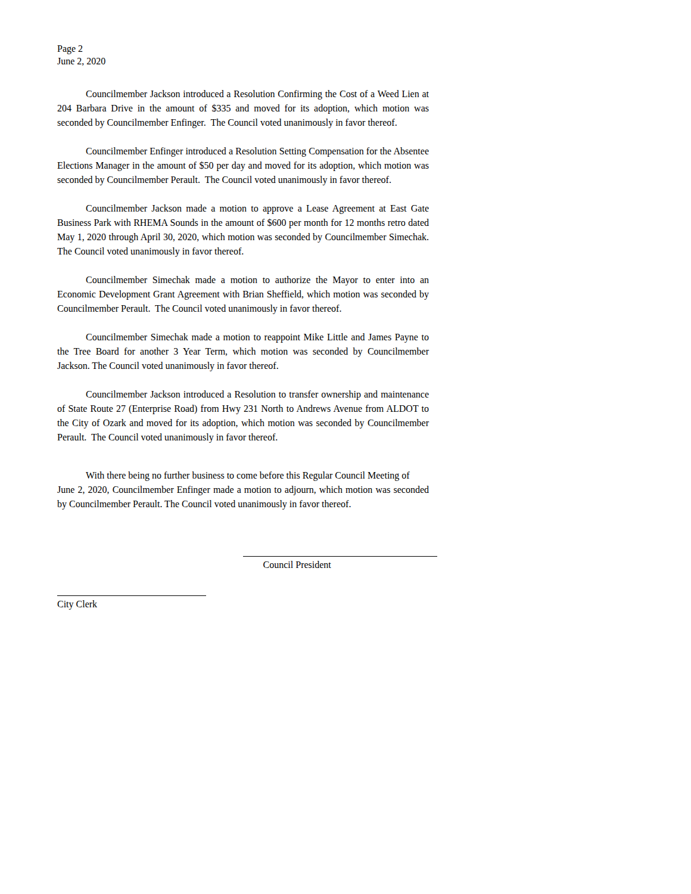Page 2
June 2, 2020
Councilmember Jackson introduced a Resolution Confirming the Cost of a Weed Lien at 204 Barbara Drive in the amount of $335 and moved for its adoption, which motion was seconded by Councilmember Enfinger. The Council voted unanimously in favor thereof.
Councilmember Enfinger introduced a Resolution Setting Compensation for the Absentee Elections Manager in the amount of $50 per day and moved for its adoption, which motion was seconded by Councilmember Perault. The Council voted unanimously in favor thereof.
Councilmember Jackson made a motion to approve a Lease Agreement at East Gate Business Park with RHEMA Sounds in the amount of $600 per month for 12 months retro dated May 1, 2020 through April 30, 2020, which motion was seconded by Councilmember Simechak. The Council voted unanimously in favor thereof.
Councilmember Simechak made a motion to authorize the Mayor to enter into an Economic Development Grant Agreement with Brian Sheffield, which motion was seconded by Councilmember Perault. The Council voted unanimously in favor thereof.
Councilmember Simechak made a motion to reappoint Mike Little and James Payne to the Tree Board for another 3 Year Term, which motion was seconded by Councilmember Jackson. The Council voted unanimously in favor thereof.
Councilmember Jackson introduced a Resolution to transfer ownership and maintenance of State Route 27 (Enterprise Road) from Hwy 231 North to Andrews Avenue from ALDOT to the City of Ozark and moved for its adoption, which motion was seconded by Councilmember Perault. The Council voted unanimously in favor thereof.
With there being no further business to come before this Regular Council Meeting of
June 2, 2020, Councilmember Enfinger made a motion to adjourn, which motion was seconded by Councilmember Perault. The Council voted unanimously in favor thereof.
Council President
City Clerk